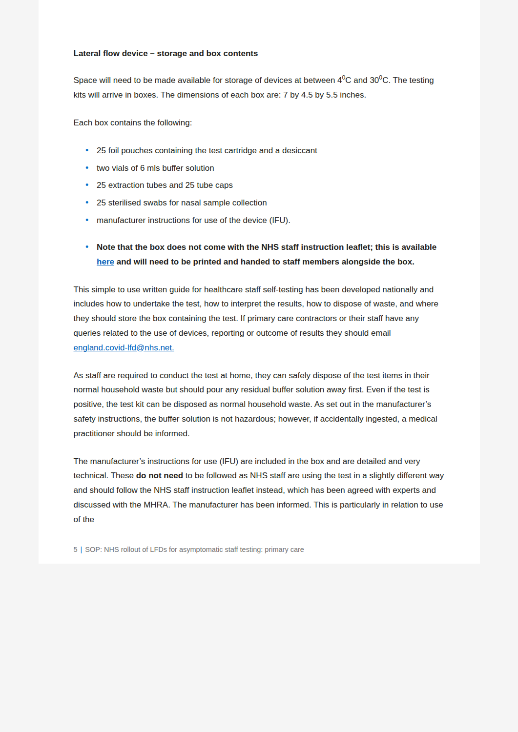Lateral flow device – storage and box contents
Space will need to be made available for storage of devices at between 40C and 300C. The testing kits will arrive in boxes. The dimensions of each box are: 7 by 4.5 by 5.5 inches.
Each box contains the following:
25 foil pouches containing the test cartridge and a desiccant
two vials of 6 mls buffer solution
25 extraction tubes and 25 tube caps
25 sterilised swabs for nasal sample collection
manufacturer instructions for use of the device (IFU).
Note that the box does not come with the NHS staff instruction leaflet; this is available here and will need to be printed and handed to staff members alongside the box.
This simple to use written guide for healthcare staff self-testing has been developed nationally and includes how to undertake the test, how to interpret the results, how to dispose of waste, and where they should store the box containing the test. If primary care contractors or their staff have any queries related to the use of devices, reporting or outcome of results they should email england.covid-lfd@nhs.net.
As staff are required to conduct the test at home, they can safely dispose of the test items in their normal household waste but should pour any residual buffer solution away first. Even if the test is positive, the test kit can be disposed as normal household waste. As set out in the manufacturer’s safety instructions, the buffer solution is not hazardous; however, if accidentally ingested, a medical practitioner should be informed.
The manufacturer’s instructions for use (IFU) are included in the box and are detailed and very technical. These do not need to be followed as NHS staff are using the test in a slightly different way and should follow the NHS staff instruction leaflet instead, which has been agreed with experts and discussed with the MHRA. The manufacturer has been informed. This is particularly in relation to use of the
5|SOP: NHS rollout of LFDs for asymptomatic staff testing: primary care